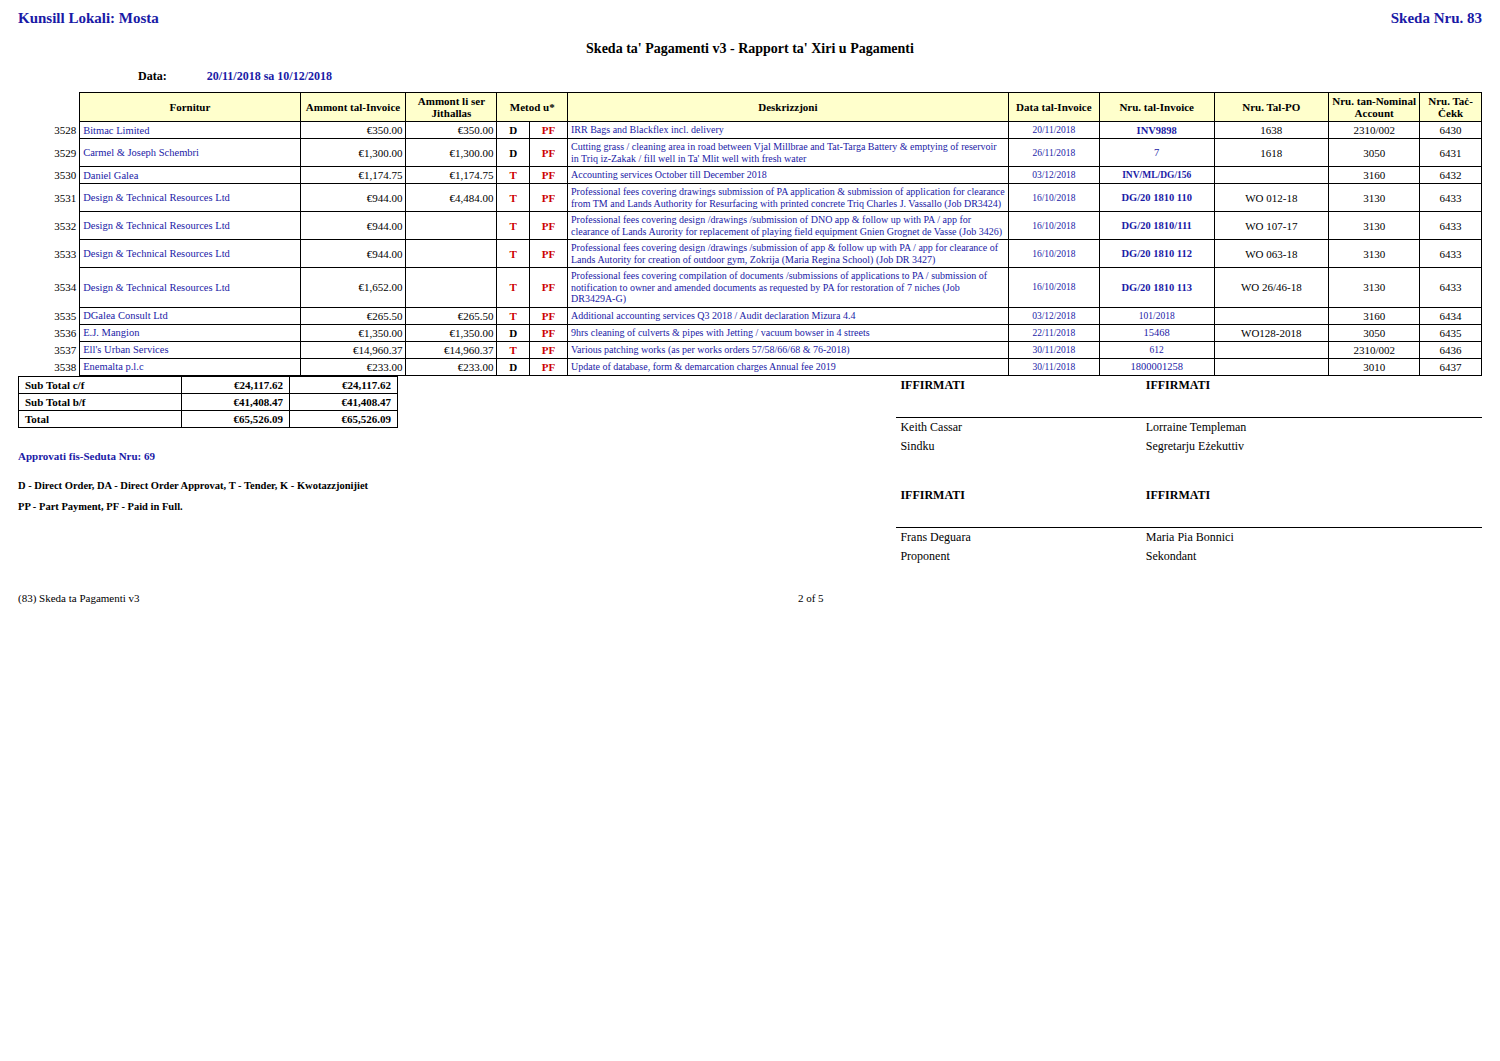Kunsill Lokali: Mosta
Skeda Nru. 83
Skeda ta' Pagamenti v3 - Rapport ta' Xiri u Pagamenti
Data: 20/11/2018 sa 10/12/2018
| | Fornitur | Ammont tal-Invoice | Ammont li ser Jithallas | Metod u* | Deskrizzjoni | Data tal-Invoice | Nru. tal-Invoice | Nru. Tal-PO | Nru. tan-Nominal Account | Nru. Taċ-Ċekk |
| --- | --- | --- | --- | --- | --- | --- | --- | --- | --- | --- |
| 3528 | Bitmac Limited | €350.00 | €350.00 | D | PF | IRR Bags and Blackflex incl. delivery | 20/11/2018 | INV9898 | 1638 | 2310/002 | 6430 |
| 3529 | Carmel & Joseph Schembri | €1,300.00 | €1,300.00 | D | PF | Cutting grass / cleaning area in road between Vjal Millbrae and Tat-Targa Battery & emptying of reservoir in Triq iz-Zakak / fill well in Ta' Mlit well with fresh water | 26/11/2018 | 7 | 1618 | 3050 | 6431 |
| 3530 | Daniel Galea | €1,174.75 | €1,174.75 | T | PF | Accounting services October till December 2018 | 03/12/2018 | INV/ML/DG/156 | | 3160 | 6432 |
| 3531 | Design & Technical Resources Ltd | €944.00 | €4,484.00 | T | PF | Professional fees covering drawings submission of PA application & submission of application for clearance from TM and Lands Authority for Resurfacing with printed concrete Triq Charles J. Vassallo (Job DR3424) | 16/10/2018 | DG/20 1810 110 | WO 012-18 | 3130 | 6433 |
| 3532 | Design & Technical Resources Ltd | €944.00 | | T | PF | Professional fees covering design /drawings /submission of DNO app & follow up with PA / app for clearance of Lands Aurority for replacement of playing field equipment Gnien Grognet de Vasse (Job 3426) | 16/10/2018 | DG/20 1810/111 | WO 107-17 | 3130 | 6433 |
| 3533 | Design & Technical Resources Ltd | €944.00 | | T | PF | Professional fees covering design /drawings /submission of app & follow up with PA / app for clearance of Lands Autority for creation of outdoor gym, Zokrija (Maria Regina School) (Job DR 3427) | 16/10/2018 | DG/20 1810 112 | WO 063-18 | 3130 | 6433 |
| 3534 | Design & Technical Resources Ltd | €1,652.00 | | T | PF | Professional fees covering compilation of documents /submissions of applications to PA / submission of notification to owner and amended documents as requested by PA for restoration of 7 niches (Job DR3429A-G) | 16/10/2018 | DG/20 1810 113 | WO 26/46-18 | 3130 | 6433 |
| 3535 | DGalea Consult Ltd | €265.50 | €265.50 | T | PF | Additional accounting services Q3 2018 / Audit declaration Mizura 4.4 | 03/12/2018 | 101/2018 | | 3160 | 6434 |
| 3536 | E.J. Mangion | €1,350.00 | €1,350.00 | D | PF | 9hrs cleaning of culverts & pipes with Jetting / vacuum bowser in 4 streets | 22/11/2018 | 15468 | WO128-2018 | 3050 | 6435 |
| 3537 | Ell's Urban Services | €14,960.37 | €14,960.37 | T | PF | Various patching works (as per works orders 57/58/66/68 & 76-2018) | 30/11/2018 | 612 | | 2310/002 | 6436 |
| 3538 | Enemalta p.l.c | €233.00 | €233.00 | D | PF | Update of database, form & demarcation charges Annual fee 2019 | 30/11/2018 | 1800001258 | | 3010 | 6437 |
| Sub Total c/f | €24,117.62 | €24,117.62 |
| Sub Total b/f | €41,408.47 | €41,408.47 |
| Total | €65,526.09 | €65,526.09 |
Approvati fis-Seduta Nru: 69
D - Direct Order, DA - Direct Order Approvat, T - Tender, K - Kwotazzjonijiet
PP - Part Payment, PF - Paid in Full.
| IFFIRMATI | IFFIRMATI |
| Keith Cassar | Lorraine Templeman |
| Sindku | Segretarju Eżekuttiv |
| IFFIRMATI | IFFIRMATI |
| Frans Deguara | Maria Pia Bonnici |
| Proponent | Sekondant |
(83) Skeda ta Pagamenti v3
2 of 5